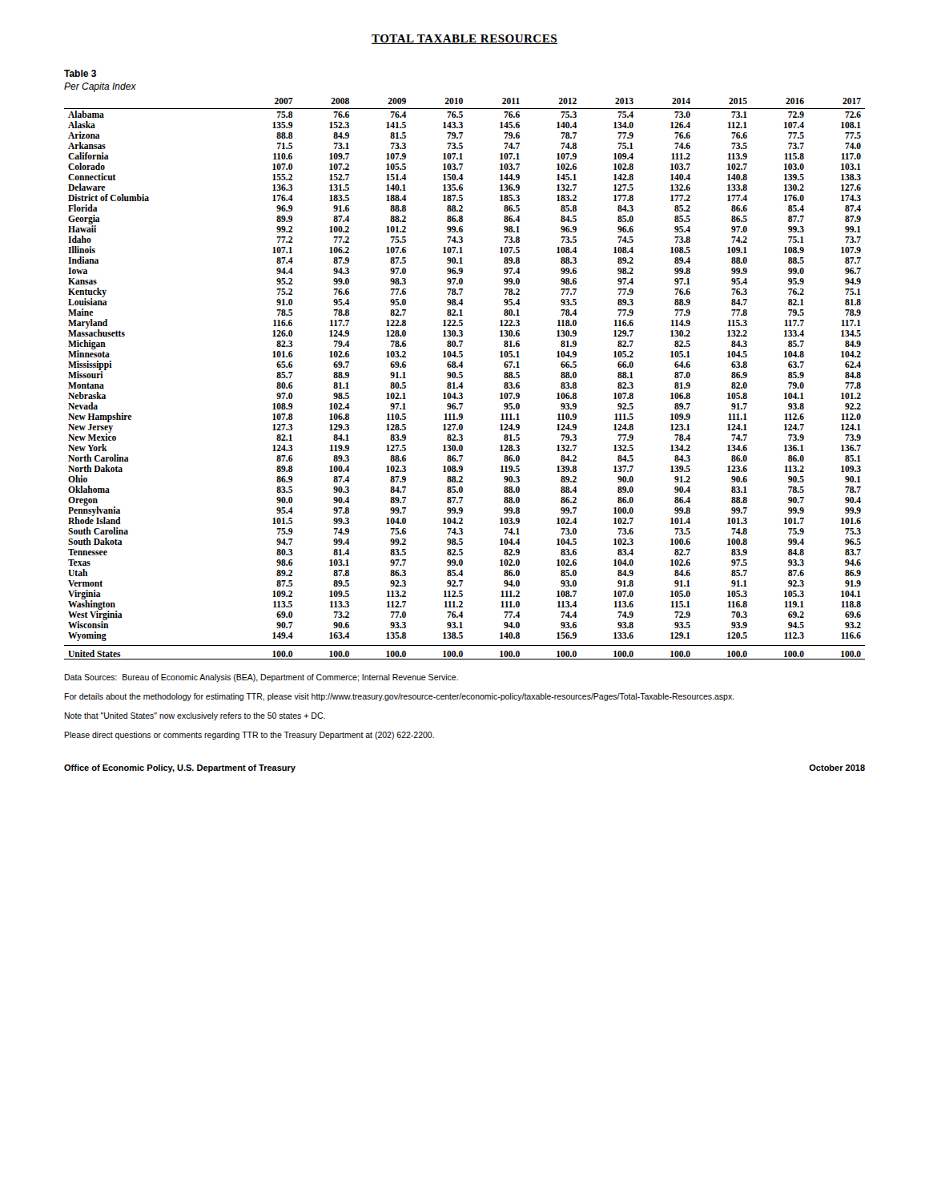TOTAL TAXABLE RESOURCES
Table 3
Per Capita Index
| | 2007 | 2008 | 2009 | 2010 | 2011 | 2012 | 2013 | 2014 | 2015 | 2016 | 2017 |
| --- | --- | --- | --- | --- | --- | --- | --- | --- | --- | --- | --- |
| Alabama | 75.8 | 76.6 | 76.4 | 76.5 | 76.6 | 75.3 | 75.4 | 73.0 | 73.1 | 72.9 | 72.6 |
| Alaska | 135.9 | 152.3 | 141.5 | 143.3 | 145.6 | 140.4 | 134.0 | 126.4 | 112.1 | 107.4 | 108.1 |
| Arizona | 88.8 | 84.9 | 81.5 | 79.7 | 79.6 | 78.7 | 77.9 | 76.6 | 76.6 | 77.5 | 77.5 |
| Arkansas | 71.5 | 73.1 | 73.3 | 73.5 | 74.7 | 74.8 | 75.1 | 74.6 | 73.5 | 73.7 | 74.0 |
| California | 110.6 | 109.7 | 107.9 | 107.1 | 107.1 | 107.9 | 109.4 | 111.2 | 113.9 | 115.8 | 117.0 |
| Colorado | 107.0 | 107.2 | 105.5 | 103.7 | 103.7 | 102.6 | 102.8 | 103.7 | 102.7 | 103.0 | 103.1 |
| Connecticut | 155.2 | 152.7 | 151.4 | 150.4 | 144.9 | 145.1 | 142.8 | 140.4 | 140.8 | 139.5 | 138.3 |
| Delaware | 136.3 | 131.5 | 140.1 | 135.6 | 136.9 | 132.7 | 127.5 | 132.6 | 133.8 | 130.2 | 127.6 |
| District of Columbia | 176.4 | 183.5 | 188.4 | 187.5 | 185.3 | 183.2 | 177.8 | 177.2 | 177.4 | 176.0 | 174.3 |
| Florida | 96.9 | 91.6 | 88.8 | 88.2 | 86.5 | 85.8 | 84.3 | 85.2 | 86.6 | 85.4 | 87.4 |
| Georgia | 89.9 | 87.4 | 88.2 | 86.8 | 86.4 | 84.5 | 85.0 | 85.5 | 86.5 | 87.7 | 87.9 |
| Hawaii | 99.2 | 100.2 | 101.2 | 99.6 | 98.1 | 96.9 | 96.6 | 95.4 | 97.0 | 99.3 | 99.1 |
| Idaho | 77.2 | 77.2 | 75.5 | 74.3 | 73.8 | 73.5 | 74.5 | 73.8 | 74.2 | 75.1 | 73.7 |
| Illinois | 107.1 | 106.2 | 107.6 | 107.1 | 107.5 | 108.4 | 108.4 | 108.5 | 109.1 | 108.9 | 107.9 |
| Indiana | 87.4 | 87.9 | 87.5 | 90.1 | 89.8 | 88.3 | 89.2 | 89.4 | 88.0 | 88.5 | 87.7 |
| Iowa | 94.4 | 94.3 | 97.0 | 96.9 | 97.4 | 99.6 | 98.2 | 99.8 | 99.9 | 99.0 | 96.7 |
| Kansas | 95.2 | 99.0 | 98.3 | 97.0 | 99.0 | 98.6 | 97.4 | 97.1 | 95.4 | 95.9 | 94.9 |
| Kentucky | 75.2 | 76.6 | 77.6 | 78.7 | 78.2 | 77.7 | 77.9 | 76.6 | 76.3 | 76.2 | 75.1 |
| Louisiana | 91.0 | 95.4 | 95.0 | 98.4 | 95.4 | 93.5 | 89.3 | 88.9 | 84.7 | 82.1 | 81.8 |
| Maine | 78.5 | 78.8 | 82.7 | 82.1 | 80.1 | 78.4 | 77.9 | 77.9 | 77.8 | 79.5 | 78.9 |
| Maryland | 116.6 | 117.7 | 122.8 | 122.5 | 122.3 | 118.0 | 116.6 | 114.9 | 115.3 | 117.7 | 117.1 |
| Massachusetts | 126.0 | 124.9 | 128.0 | 130.3 | 130.6 | 130.9 | 129.7 | 130.2 | 132.2 | 133.4 | 134.5 |
| Michigan | 82.3 | 79.4 | 78.6 | 80.7 | 81.6 | 81.9 | 82.7 | 82.5 | 84.3 | 85.7 | 84.9 |
| Minnesota | 101.6 | 102.6 | 103.2 | 104.5 | 105.1 | 104.9 | 105.2 | 105.1 | 104.5 | 104.8 | 104.2 |
| Mississippi | 65.6 | 69.7 | 69.6 | 68.4 | 67.1 | 66.5 | 66.0 | 64.6 | 63.8 | 63.7 | 62.4 |
| Missouri | 85.7 | 88.9 | 91.1 | 90.5 | 88.5 | 88.0 | 88.1 | 87.0 | 86.9 | 85.9 | 84.8 |
| Montana | 80.6 | 81.1 | 80.5 | 81.4 | 83.6 | 83.8 | 82.3 | 81.9 | 82.0 | 79.0 | 77.8 |
| Nebraska | 97.0 | 98.5 | 102.1 | 104.3 | 107.9 | 106.8 | 107.8 | 106.8 | 105.8 | 104.1 | 101.2 |
| Nevada | 108.9 | 102.4 | 97.1 | 96.7 | 95.0 | 93.9 | 92.5 | 89.7 | 91.7 | 93.8 | 92.2 |
| New Hampshire | 107.8 | 106.8 | 110.5 | 111.9 | 111.1 | 110.9 | 111.5 | 109.9 | 111.1 | 112.6 | 112.0 |
| New Jersey | 127.3 | 129.3 | 128.5 | 127.0 | 124.9 | 124.9 | 124.8 | 123.1 | 124.1 | 124.7 | 124.1 |
| New Mexico | 82.1 | 84.1 | 83.9 | 82.3 | 81.5 | 79.3 | 77.9 | 78.4 | 74.7 | 73.9 | 73.9 |
| New York | 124.3 | 119.9 | 127.5 | 130.0 | 128.3 | 132.7 | 132.5 | 134.2 | 134.6 | 136.1 | 136.7 |
| North Carolina | 87.6 | 89.3 | 88.6 | 86.7 | 86.0 | 84.2 | 84.5 | 84.3 | 86.0 | 86.0 | 85.1 |
| North Dakota | 89.8 | 100.4 | 102.3 | 108.9 | 119.5 | 139.8 | 137.7 | 139.5 | 123.6 | 113.2 | 109.3 |
| Ohio | 86.9 | 87.4 | 87.9 | 88.2 | 90.3 | 89.2 | 90.0 | 91.2 | 90.6 | 90.5 | 90.1 |
| Oklahoma | 83.5 | 90.3 | 84.7 | 85.0 | 88.0 | 88.4 | 89.0 | 90.4 | 83.1 | 78.5 | 78.7 |
| Oregon | 90.0 | 90.4 | 89.7 | 87.7 | 88.0 | 86.2 | 86.0 | 86.4 | 88.8 | 90.7 | 90.4 |
| Pennsylvania | 95.4 | 97.8 | 99.7 | 99.9 | 99.8 | 99.7 | 100.0 | 99.8 | 99.7 | 99.9 | 99.9 |
| Rhode Island | 101.5 | 99.3 | 104.0 | 104.2 | 103.9 | 102.4 | 102.7 | 101.4 | 101.3 | 101.7 | 101.6 |
| South Carolina | 75.9 | 74.9 | 75.6 | 74.3 | 74.1 | 73.0 | 73.6 | 73.5 | 74.8 | 75.9 | 75.3 |
| South Dakota | 94.7 | 99.4 | 99.2 | 98.5 | 104.4 | 104.5 | 102.3 | 100.6 | 100.8 | 99.4 | 96.5 |
| Tennessee | 80.3 | 81.4 | 83.5 | 82.5 | 82.9 | 83.6 | 83.4 | 82.7 | 83.9 | 84.8 | 83.7 |
| Texas | 98.6 | 103.1 | 97.7 | 99.0 | 102.0 | 102.6 | 104.0 | 102.6 | 97.5 | 93.3 | 94.6 |
| Utah | 89.2 | 87.8 | 86.3 | 85.4 | 86.0 | 85.0 | 84.9 | 84.6 | 85.7 | 87.6 | 86.9 |
| Vermont | 87.5 | 89.5 | 92.3 | 92.7 | 94.0 | 93.0 | 91.8 | 91.1 | 91.1 | 92.3 | 91.9 |
| Virginia | 109.2 | 109.5 | 113.2 | 112.5 | 111.2 | 108.7 | 107.0 | 105.0 | 105.3 | 105.3 | 104.1 |
| Washington | 113.5 | 113.3 | 112.7 | 111.2 | 111.0 | 113.4 | 113.6 | 115.1 | 116.8 | 119.1 | 118.8 |
| West Virginia | 69.0 | 73.2 | 77.0 | 76.4 | 77.4 | 74.4 | 74.9 | 72.9 | 70.3 | 69.2 | 69.6 |
| Wisconsin | 90.7 | 90.6 | 93.3 | 93.1 | 94.0 | 93.6 | 93.8 | 93.5 | 93.9 | 94.5 | 93.2 |
| Wyoming | 149.4 | 163.4 | 135.8 | 138.5 | 140.8 | 156.9 | 133.6 | 129.1 | 120.5 | 112.3 | 116.6 |
| United States | 100.0 | 100.0 | 100.0 | 100.0 | 100.0 | 100.0 | 100.0 | 100.0 | 100.0 | 100.0 | 100.0 |
Data Sources: Bureau of Economic Analysis (BEA), Department of Commerce; Internal Revenue Service.
For details about the methodology for estimating TTR, please visit http://www.treasury.gov/resource-center/economic-policy/taxable-resources/Pages/Total-Taxable-Resources.aspx.
Note that "United States" now exclusively refers to the 50 states + DC.
Please direct questions or comments regarding TTR to the Treasury Department at (202) 622-2200.
Office of Economic Policy, U.S. Department of Treasury October 2018